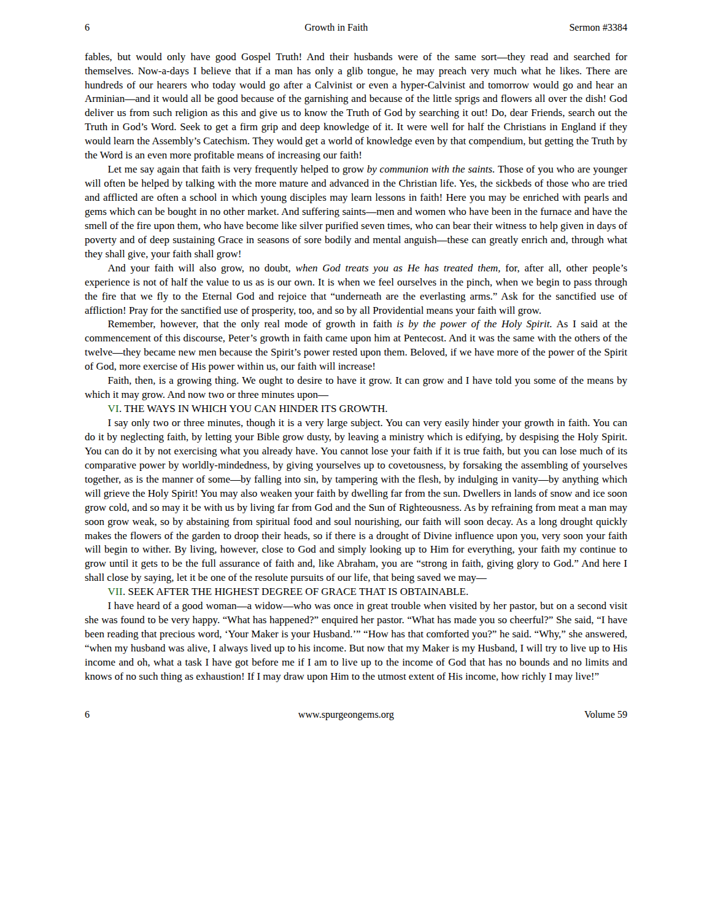6
Growth in Faith
Sermon #3384
fables, but would only have good Gospel Truth! And their husbands were of the same sort—they read and searched for themselves. Now-a-days I believe that if a man has only a glib tongue, he may preach very much what he likes. There are hundreds of our hearers who today would go after a Calvinist or even a hyper-Calvinist and tomorrow would go and hear an Arminian—and it would all be good because of the garnishing and because of the little sprigs and flowers all over the dish! God deliver us from such religion as this and give us to know the Truth of God by searching it out! Do, dear Friends, search out the Truth in God’s Word. Seek to get a firm grip and deep knowledge of it. It were well for half the Christians in England if they would learn the Assembly’s Catechism. They would get a world of knowledge even by that compendium, but getting the Truth by the Word is an even more profitable means of increasing our faith!
Let me say again that faith is very frequently helped to grow by communion with the saints. Those of you who are younger will often be helped by talking with the more mature and advanced in the Christian life. Yes, the sickbeds of those who are tried and afflicted are often a school in which young disciples may learn lessons in faith! Here you may be enriched with pearls and gems which can be bought in no other market. And suffering saints—men and women who have been in the furnace and have the smell of the fire upon them, who have become like silver purified seven times, who can bear their witness to help given in days of poverty and of deep sustaining Grace in seasons of sore bodily and mental anguish—these can greatly enrich and, through what they shall give, your faith shall grow!
And your faith will also grow, no doubt, when God treats you as He has treated them, for, after all, other people’s experience is not of half the value to us as is our own. It is when we feel ourselves in the pinch, when we begin to pass through the fire that we fly to the Eternal God and rejoice that “underneath are the everlasting arms.” Ask for the sanctified use of affliction! Pray for the sanctified use of prosperity, too, and so by all Providential means your faith will grow.
Remember, however, that the only real mode of growth in faith is by the power of the Holy Spirit. As I said at the commencement of this discourse, Peter’s growth in faith came upon him at Pentecost. And it was the same with the others of the twelve—they became new men because the Spirit’s power rested upon them. Beloved, if we have more of the power of the Spirit of God, more exercise of His power within us, our faith will increase!
Faith, then, is a growing thing. We ought to desire to have it grow. It can grow and I have told you some of the means by which it may grow. And now two or three minutes upon—
VI. The ways in which you can hinder its growth.
I say only two or three minutes, though it is a very large subject. You can very easily hinder your growth in faith. You can do it by neglecting faith, by letting your Bible grow dusty, by leaving a ministry which is edifying, by despising the Holy Spirit. You can do it by not exercising what you already have. You cannot lose your faith if it is true faith, but you can lose much of its comparative power by worldly-mindedness, by giving yourselves up to covetousness, by forsaking the assembling of yourselves together, as is the manner of some—by falling into sin, by tampering with the flesh, by indulging in vanity—by anything which will grieve the Holy Spirit! You may also weaken your faith by dwelling far from the sun. Dwellers in lands of snow and ice soon grow cold, and so may it be with us by living far from God and the Sun of Righteousness. As by refraining from meat a man may soon grow weak, so by abstaining from spiritual food and soul nourishing, our faith will soon decay. As a long drought quickly makes the flowers of the garden to droop their heads, so if there is a drought of Divine influence upon you, very soon your faith will begin to wither. By living, however, close to God and simply looking up to Him for everything, your faith my continue to grow until it gets to be the full assurance of faith and, like Abraham, you are “strong in faith, giving glory to God.” And here I shall close by saying, let it be one of the resolute pursuits of our life, that being saved we may—
VII. Seek after the highest degree of Grace that is obtainable.
I have heard of a good woman—a widow—who was once in great trouble when visited by her pastor, but on a second visit she was found to be very happy. “What has happened?” enquired her pastor. “What has made you so cheerful?” She said, “I have been reading that precious word, ‘Your Maker is your Husband.’” “How has that comforted you?” he said. “Why,” she answered, “when my husband was alive, I always lived up to his income. But now that my Maker is my Husband, I will try to live up to His income and oh, what a task I have got before me if I am to live up to the income of God that has no bounds and no limits and knows of no such thing as exhaustion! If I may draw upon Him to the utmost extent of His income, how richly I may live!”
6
www.spurgeongems.org
Volume 59